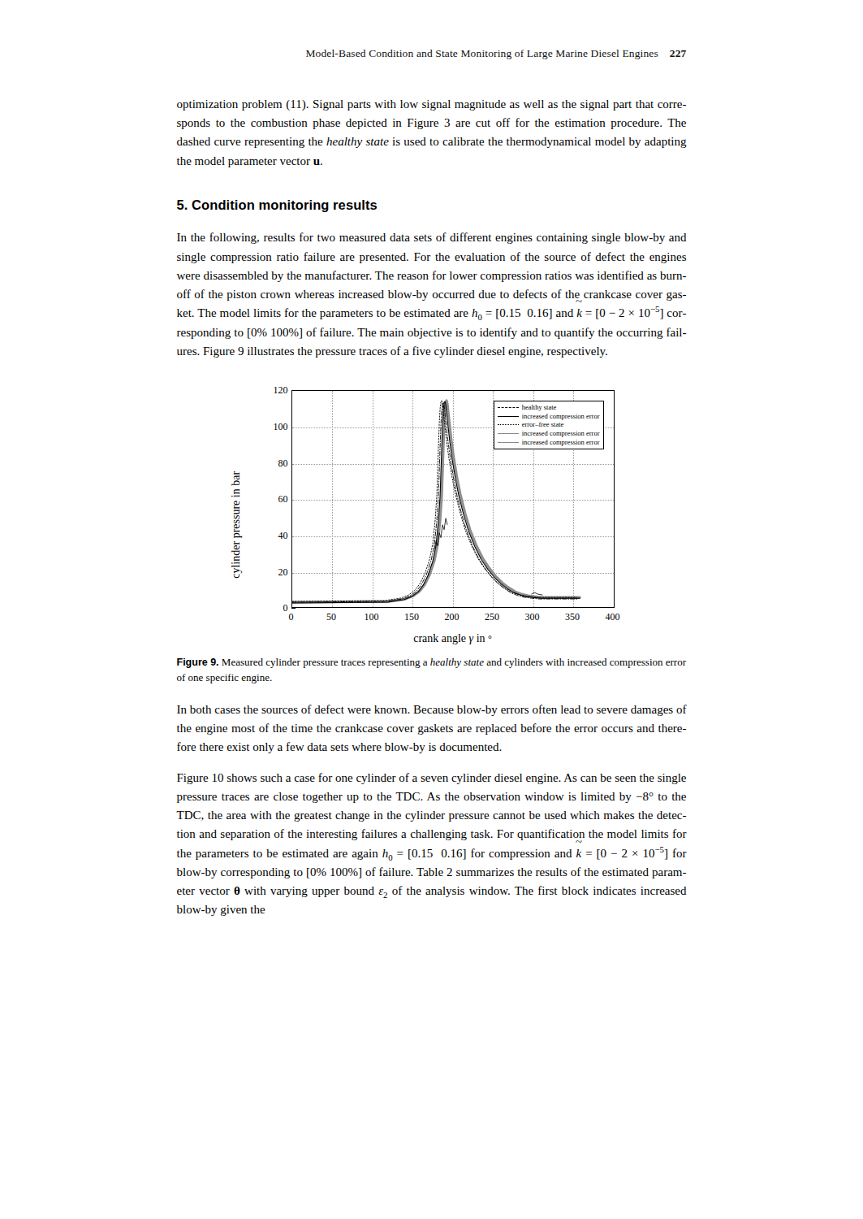Model-Based Condition and State Monitoring of Large Marine Diesel Engines227
optimization problem (11). Signal parts with low signal magnitude as well as the signal part that corresponds to the combustion phase depicted in Figure 3 are cut off for the estimation procedure. The dashed curve representing the healthy state is used to calibrate the thermodynamical model by adapting the model parameter vector u.
5. Condition monitoring results
In the following, results for two measured data sets of different engines containing single blow-by and single compression ratio failure are presented. For the evaluation of the source of defect the engines were disassembled by the manufacturer. The reason for lower compression ratios was identified as burn-off of the piston crown whereas increased blow-by occurred due to defects of the crankcase cover gasket. The model limits for the parameters to be estimated are h0 = [0.15 0.16] and k = [0 − 2 × 10−5] corresponding to [0% 100%] of failure. The main objective is to identify and to quantify the occurring failures. Figure 9 illustrates the pressure traces of a five cylinder diesel engine, respectively.
cylinder pressure in bar
120
100
80
60
40
20
0
0
50
100
150
200
250
300
350
400
crank angle γ in °
healthy state
increased compression error
error–free state
increased compression error
increased compression error
Figure 9. Measured cylinder pressure traces representing a healthy state and cylinders with increased compression error of one specific engine.
In both cases the sources of defect were known. Because blow-by errors often lead to severe damages of the engine most of the time the crankcase cover gaskets are replaced before the error occurs and therefore there exist only a few data sets where blow-by is documented.
Figure 10 shows such a case for one cylinder of a seven cylinder diesel engine. As can be seen the single pressure traces are close together up to the TDC. As the observation window is limited by −8° to the TDC, the area with the greatest change in the cylinder pressure cannot be used which makes the detection and separation of the interesting failures a challenging task. For quantification the model limits for the parameters to be estimated are again h0 = [0.15 0.16] for compression and k = [0 − 2 × 10−5] for blow-by corresponding to [0% 100%] of failure. Table 2 summarizes the results of the estimated parameter vector θ with varying upper bound ε2 of the analysis window. The first block indicates increased blow-by given the